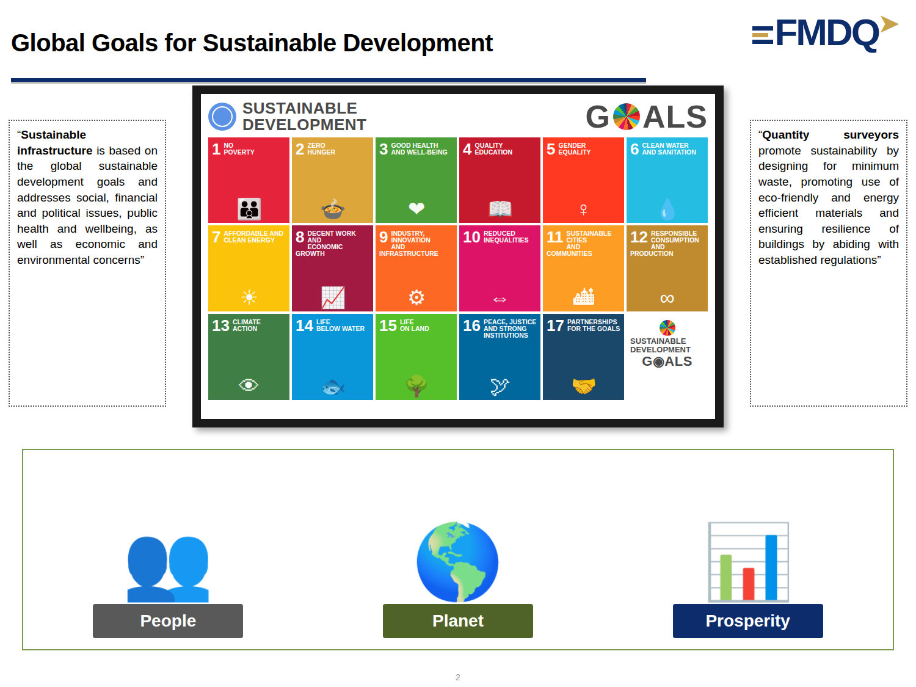Global Goals for Sustainable Development
FMDQ➤
“Sustainable infrastructure is based on the global sustainable development goals and addresses social, financial and political issues, public health and wellbeing, as well as economic and environmental concerns”
“Quantity surveyors promote sustainability by designing for minimum waste, promoting use of eco-friendly and energy efficient materials and ensuring resilience of buildings by abiding with established regulations”
SUSTAINABLE DEVELOPMENT
G ALS
1
No
Poverty
👪
2
Zero
Hunger
🍲
3
Good Health
and Well-Being
❤
4
Quality
Education
📖
5
Gender
Equality
♀
6
Clean Water
and Sanitation
💧
7
Affordable and
Clean Energy
☀
8
Decent Work and
Economic Growth
📈
9
Industry, Innovation
and Infrastructure
⚙
10
Reduced
Inequalities
⇔
11
Sustainable Cities
and Communities
🏙
12
Responsible
Consumption
and Production
∞
13
Climate
Action
👁
14
Life
Below Water
🐟
15
Life
on Land
🌳
16
Peace, Justice
and Strong
Institutions
🕊
17
Partnerships
for the Goals
🤝
Sustainable
Development
G◉ALS
👥
People
🌎
Planet
📊
Prosperity
2